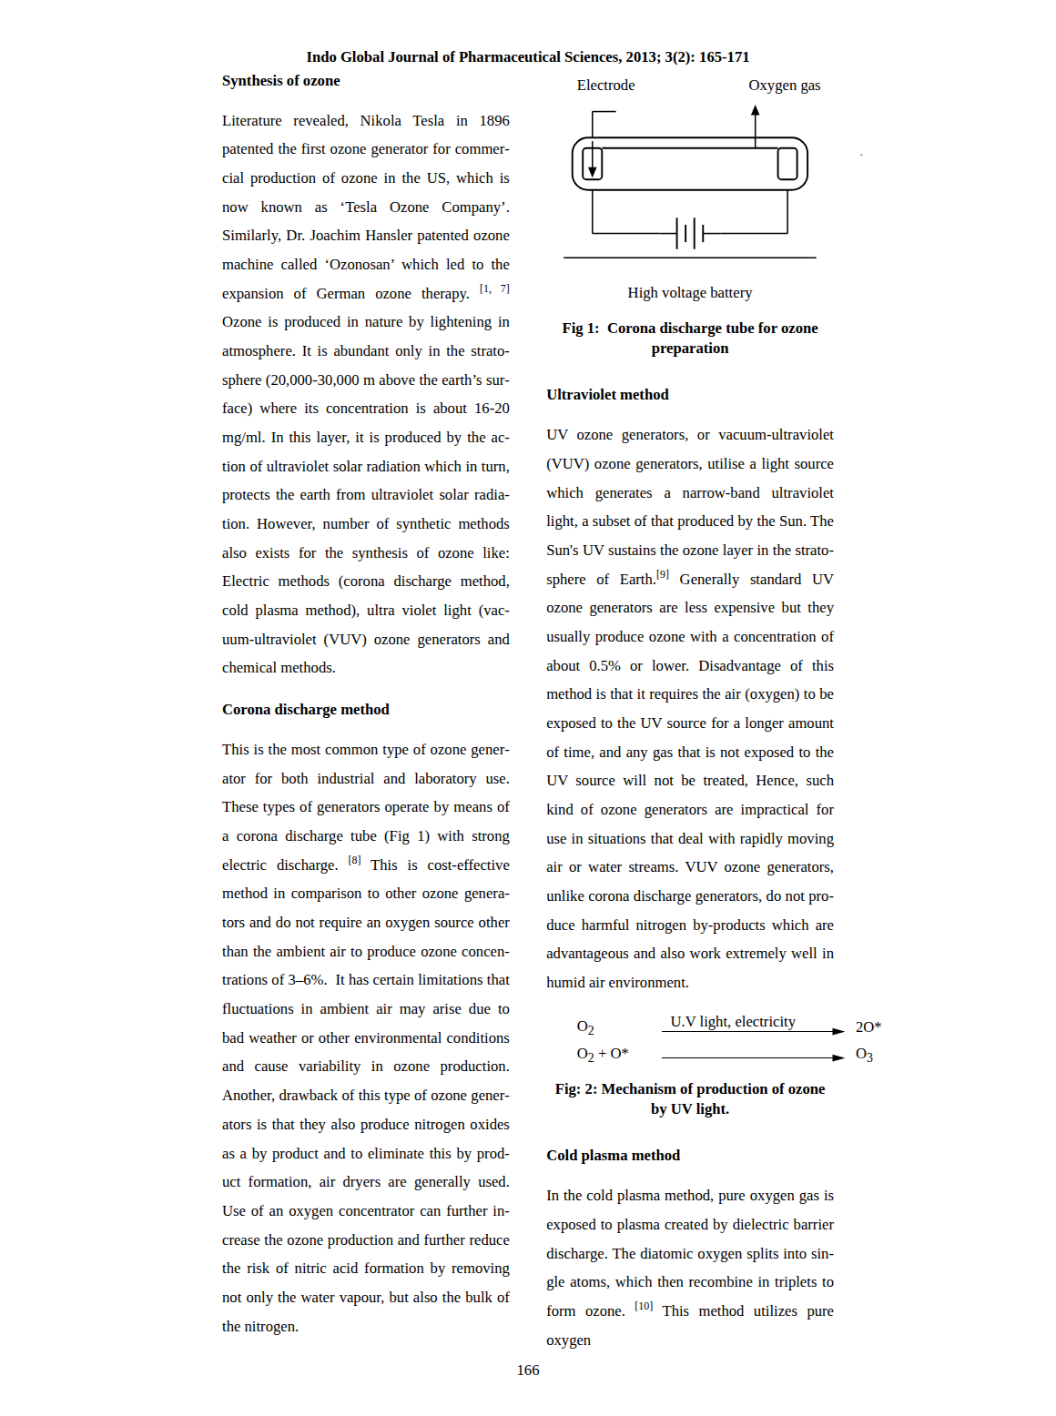Indo Global Journal of Pharmaceutical Sciences, 2013; 3(2): 165-171
.
Synthesis of ozone
Literature revealed, Nikola Tesla in 1896 patented the first ozone generator for commercial production of ozone in the US, which is now known as ‘Tesla Ozone Company’. Similarly, Dr. Joachim Hansler patented ozone machine called ‘Ozonosan’ which led to the expansion of German ozone therapy. [1, 7] Ozone is produced in nature by lightening in atmosphere. It is abundant only in the stratosphere (20,000-30,000 m above the earth’s surface) where its concentration is about 16-20 mg/ml. In this layer, it is produced by the action of ultraviolet solar radiation which in turn, protects the earth from ultraviolet solar radiation. However, number of synthetic methods also exists for the synthesis of ozone like: Electric methods (corona discharge method, cold plasma method), ultra violet light (vacuum-ultraviolet (VUV) ozone generators and chemical methods.
Corona discharge method
This is the most common type of ozone generator for both industrial and laboratory use. These types of generators operate by means of a corona discharge tube (Fig 1) with strong electric discharge. [8] This is cost-effective method in comparison to other ozone generators and do not require an oxygen source other than the ambient air to produce ozone concentrations of 3–6%. It has certain limitations that fluctuations in ambient air may arise due to bad weather or other environmental conditions and cause variability in ozone production. Another, drawback of this type of ozone generators is that they also produce nitrogen oxides as a by product and to eliminate this by product formation, air dryers are generally used. Use of an oxygen concentrator can further increase the ozone production and further reduce the risk of nitric acid formation by removing not only the water vapour, but also the bulk of the nitrogen.
Electrode Oxygen gas
High voltage battery
Fig 1: Corona discharge tube for ozone preparation
Ultraviolet method
UV ozone generators, or vacuum-ultraviolet (VUV) ozone generators, utilise a light source which generates a narrow-band ultraviolet light, a subset of that produced by the Sun. The Sun's UV sustains the ozone layer in the stratosphere of Earth.[9] Generally standard UV ozone generators are less expensive but they usually produce ozone with a concentration of about 0.5% or lower. Disadvantage of this method is that it requires the air (oxygen) to be exposed to the UV source for a longer amount of time, and any gas that is not exposed to the UV source will not be treated, Hence, such kind of ozone generators are impractical for use in situations that deal with rapidly moving air or water streams. VUV ozone generators, unlike corona discharge generators, do not produce harmful nitrogen by-products which are advantageous and also work extremely well in humid air environment.
O2 U.V light, electricity 2O*
O2 + O* O3
Fig: 2: Mechanism of production of ozone by UV light.
Cold plasma method
In the cold plasma method, pure oxygen gas is exposed to plasma created by dielectric barrier discharge. The diatomic oxygen splits into single atoms, which then recombine in triplets to form ozone. [10] This method utilizes pure oxygen
166